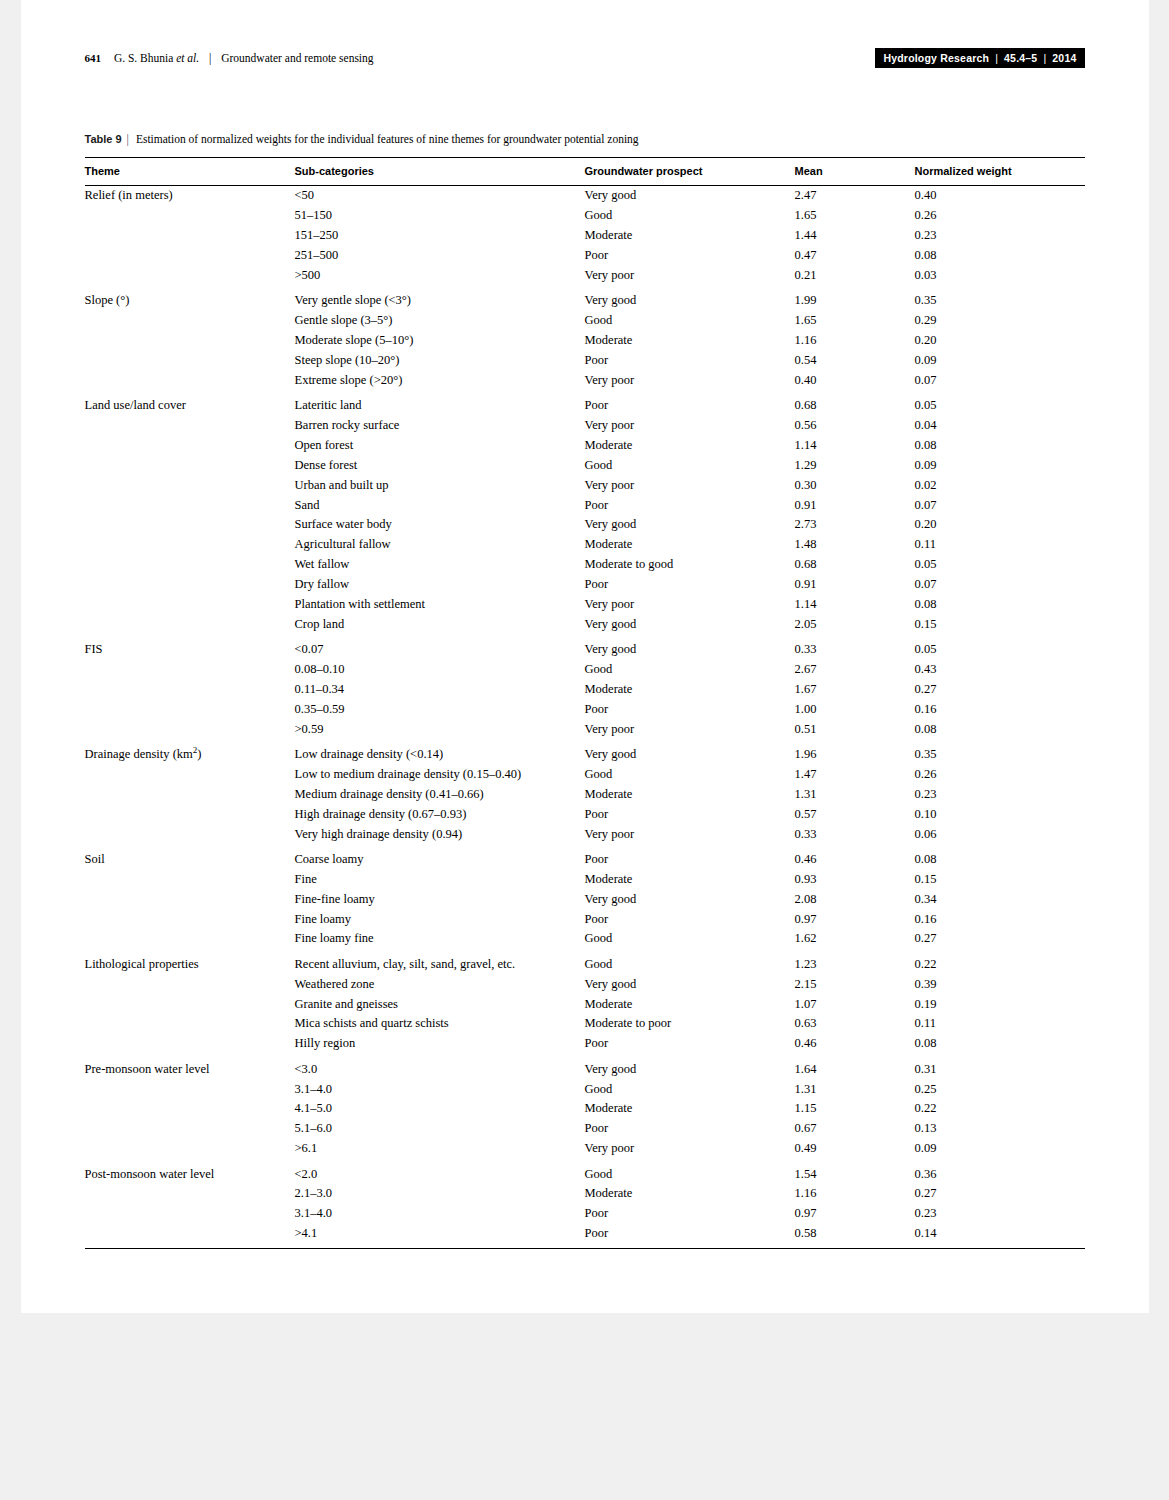641 G. S. Bhunia et al. | Groundwater and remote sensing
Hydrology Research|45.4–5|2014
Table 9|Estimation of normalized weights for the individual features of nine themes for groundwater potential zoning
| Theme | Sub-categories | Groundwater prospect | Mean | Normalized weight |
| --- | --- | --- | --- | --- |
| Relief (in meters) | <50 | Very good | 2.47 | 0.40 |
| | 51–150 | Good | 1.65 | 0.26 |
| | 151–250 | Moderate | 1.44 | 0.23 |
| | 251–500 | Poor | 0.47 | 0.08 |
| | >500 | Very poor | 0.21 | 0.03 |
| Slope (°) | Very gentle slope (<3°) | Very good | 1.99 | 0.35 |
| | Gentle slope (3–5°) | Good | 1.65 | 0.29 |
| | Moderate slope (5–10°) | Moderate | 1.16 | 0.20 |
| | Steep slope (10–20°) | Poor | 0.54 | 0.09 |
| | Extreme slope (>20°) | Very poor | 0.40 | 0.07 |
| Land use/land cover | Lateritic land | Poor | 0.68 | 0.05 |
| | Barren rocky surface | Very poor | 0.56 | 0.04 |
| | Open forest | Moderate | 1.14 | 0.08 |
| | Dense forest | Good | 1.29 | 0.09 |
| | Urban and built up | Very poor | 0.30 | 0.02 |
| | Sand | Poor | 0.91 | 0.07 |
| | Surface water body | Very good | 2.73 | 0.20 |
| | Agricultural fallow | Moderate | 1.48 | 0.11 |
| | Wet fallow | Moderate to good | 0.68 | 0.05 |
| | Dry fallow | Poor | 0.91 | 0.07 |
| | Plantation with settlement | Very poor | 1.14 | 0.08 |
| | Crop land | Very good | 2.05 | 0.15 |
| FIS | <0.07 | Very good | 0.33 | 0.05 |
| | 0.08–0.10 | Good | 2.67 | 0.43 |
| | 0.11–0.34 | Moderate | 1.67 | 0.27 |
| | 0.35–0.59 | Poor | 1.00 | 0.16 |
| | >0.59 | Very poor | 0.51 | 0.08 |
| Drainage density (km 2 ) | Low drainage density (<0.14) | Very good | 1.96 | 0.35 |
| | Low to medium drainage density (0.15–0.40) | Good | 1.47 | 0.26 |
| | Medium drainage density (0.41–0.66) | Moderate | 1.31 | 0.23 |
| | High drainage density (0.67–0.93) | Poor | 0.57 | 0.10 |
| | Very high drainage density (0.94) | Very poor | 0.33 | 0.06 |
| Soil | Coarse loamy | Poor | 0.46 | 0.08 |
| | Fine | Moderate | 0.93 | 0.15 |
| | Fine-fine loamy | Very good | 2.08 | 0.34 |
| | Fine loamy | Poor | 0.97 | 0.16 |
| | Fine loamy fine | Good | 1.62 | 0.27 |
| Lithological properties | Recent alluvium, clay, silt, sand, gravel, etc. | Good | 1.23 | 0.22 |
| | Weathered zone | Very good | 2.15 | 0.39 |
| | Granite and gneisses | Moderate | 1.07 | 0.19 |
| | Mica schists and quartz schists | Moderate to poor | 0.63 | 0.11 |
| | Hilly region | Poor | 0.46 | 0.08 |
| Pre-monsoon water level | <3.0 | Very good | 1.64 | 0.31 |
| | 3.1–4.0 | Good | 1.31 | 0.25 |
| | 4.1–5.0 | Moderate | 1.15 | 0.22 |
| | 5.1–6.0 | Poor | 0.67 | 0.13 |
| | >6.1 | Very poor | 0.49 | 0.09 |
| Post-monsoon water level | <2.0 | Good | 1.54 | 0.36 |
| | 2.1–3.0 | Moderate | 1.16 | 0.27 |
| | 3.1–4.0 | Poor | 0.97 | 0.23 |
| | >4.1 | Poor | 0.58 | 0.14 |